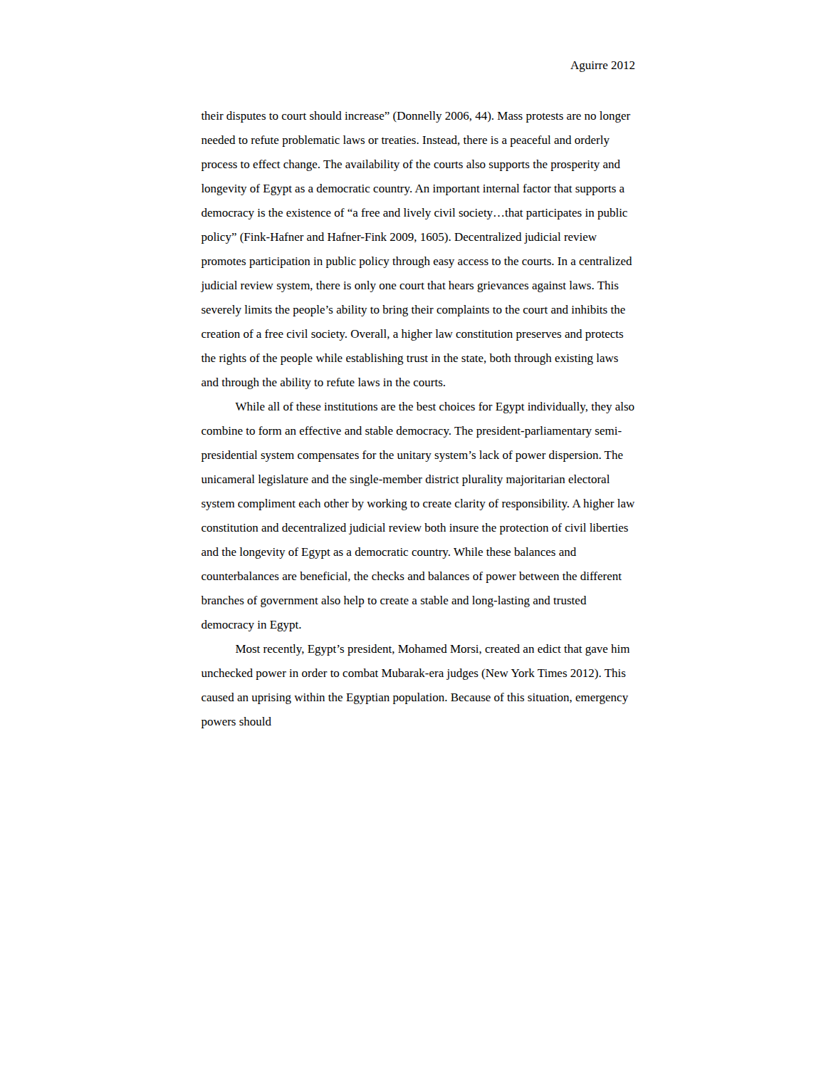Aguirre 2012
their disputes to court should increase” (Donnelly 2006, 44). Mass protests are no longer needed to refute problematic laws or treaties. Instead, there is a peaceful and orderly process to effect change. The availability of the courts also supports the prosperity and longevity of Egypt as a democratic country. An important internal factor that supports a democracy is the existence of “a free and lively civil society…that participates in public policy” (Fink-Hafner and Hafner-Fink 2009, 1605). Decentralized judicial review promotes participation in public policy through easy access to the courts. In a centralized judicial review system, there is only one court that hears grievances against laws. This severely limits the people’s ability to bring their complaints to the court and inhibits the creation of a free civil society. Overall, a higher law constitution preserves and protects the rights of the people while establishing trust in the state, both through existing laws and through the ability to refute laws in the courts.
While all of these institutions are the best choices for Egypt individually, they also combine to form an effective and stable democracy. The president-parliamentary semi-presidential system compensates for the unitary system’s lack of power dispersion. The unicameral legislature and the single-member district plurality majoritarian electoral system compliment each other by working to create clarity of responsibility. A higher law constitution and decentralized judicial review both insure the protection of civil liberties and the longevity of Egypt as a democratic country. While these balances and counterbalances are beneficial, the checks and balances of power between the different branches of government also help to create a stable and long-lasting and trusted democracy in Egypt.
Most recently, Egypt’s president, Mohamed Morsi, created an edict that gave him unchecked power in order to combat Mubarak-era judges (New York Times 2012). This caused an uprising within the Egyptian population. Because of this situation, emergency powers should